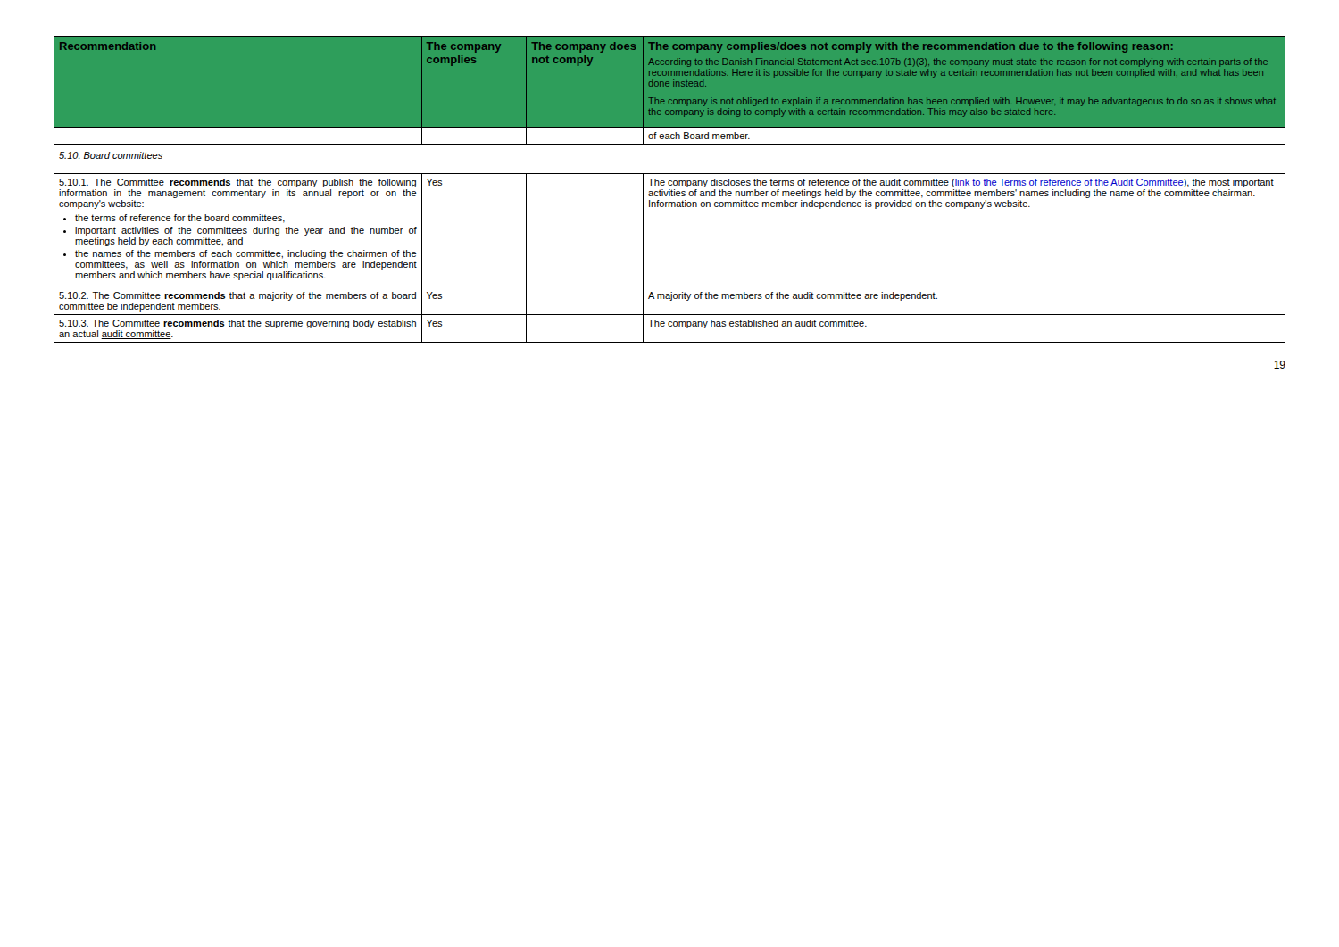| Recommendation | The company complies | The company does not comply | The company complies/does not comply with the recommendation due to the following reason: According to the Danish Financial Statement Act sec.107b (1)(3), the company must state the reason for not complying with certain parts of the recommendations. Here it is possible for the company to state why a certain recommendation has not been complied with, and what has been done instead. The company is not obliged to explain if a recommendation has been complied with. However, it may be advantageous to do so as it shows what the company is doing to comply with a certain recommendation. This may also be stated here. |
| --- | --- | --- | --- |
| | | | of each Board member. |
| 5.10. Board committees |
| 5.10.1. The Committee recommends that the company publish the following information in the management commentary in its annual report or on the company's website: the terms of reference for the board committees, important activities of the committees during the year and the number of meetings held by each committee, and the names of the members of each committee, including the chairmen of the committees, as well as information on which members are independent members and which members have special qualifications. | Yes | | The company discloses the terms of reference of the audit committee ( link to the Terms of reference of the Audit Committee ), the most important activities of and the number of meetings held by the committee, committee members' names including the name of the committee chairman. Information on committee member independence is provided on the company's website. |
| 5.10.2. The Committee recommends that a majority of the members of a board committee be independent members. | Yes | | A majority of the members of the audit committee are independent. |
| 5.10.3. The Committee recommends that the supreme governing body establish an actual audit committee . | Yes | | The company has established an audit committee. |
19